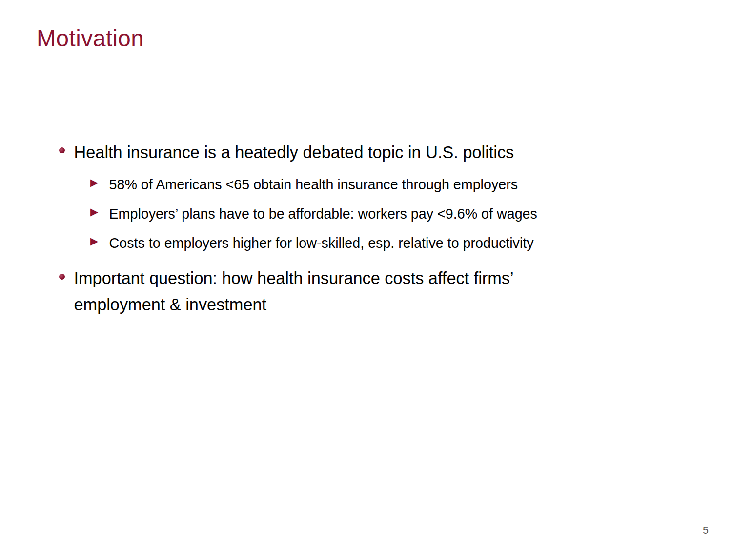Motivation
Health insurance is a heatedly debated topic in U.S. politics
58% of Americans <65 obtain health insurance through employers
Employers’ plans have to be affordable: workers pay <9.6% of wages
Costs to employers higher for low-skilled, esp. relative to productivity
Important question: how health insurance costs affect firms’ employment & investment
5